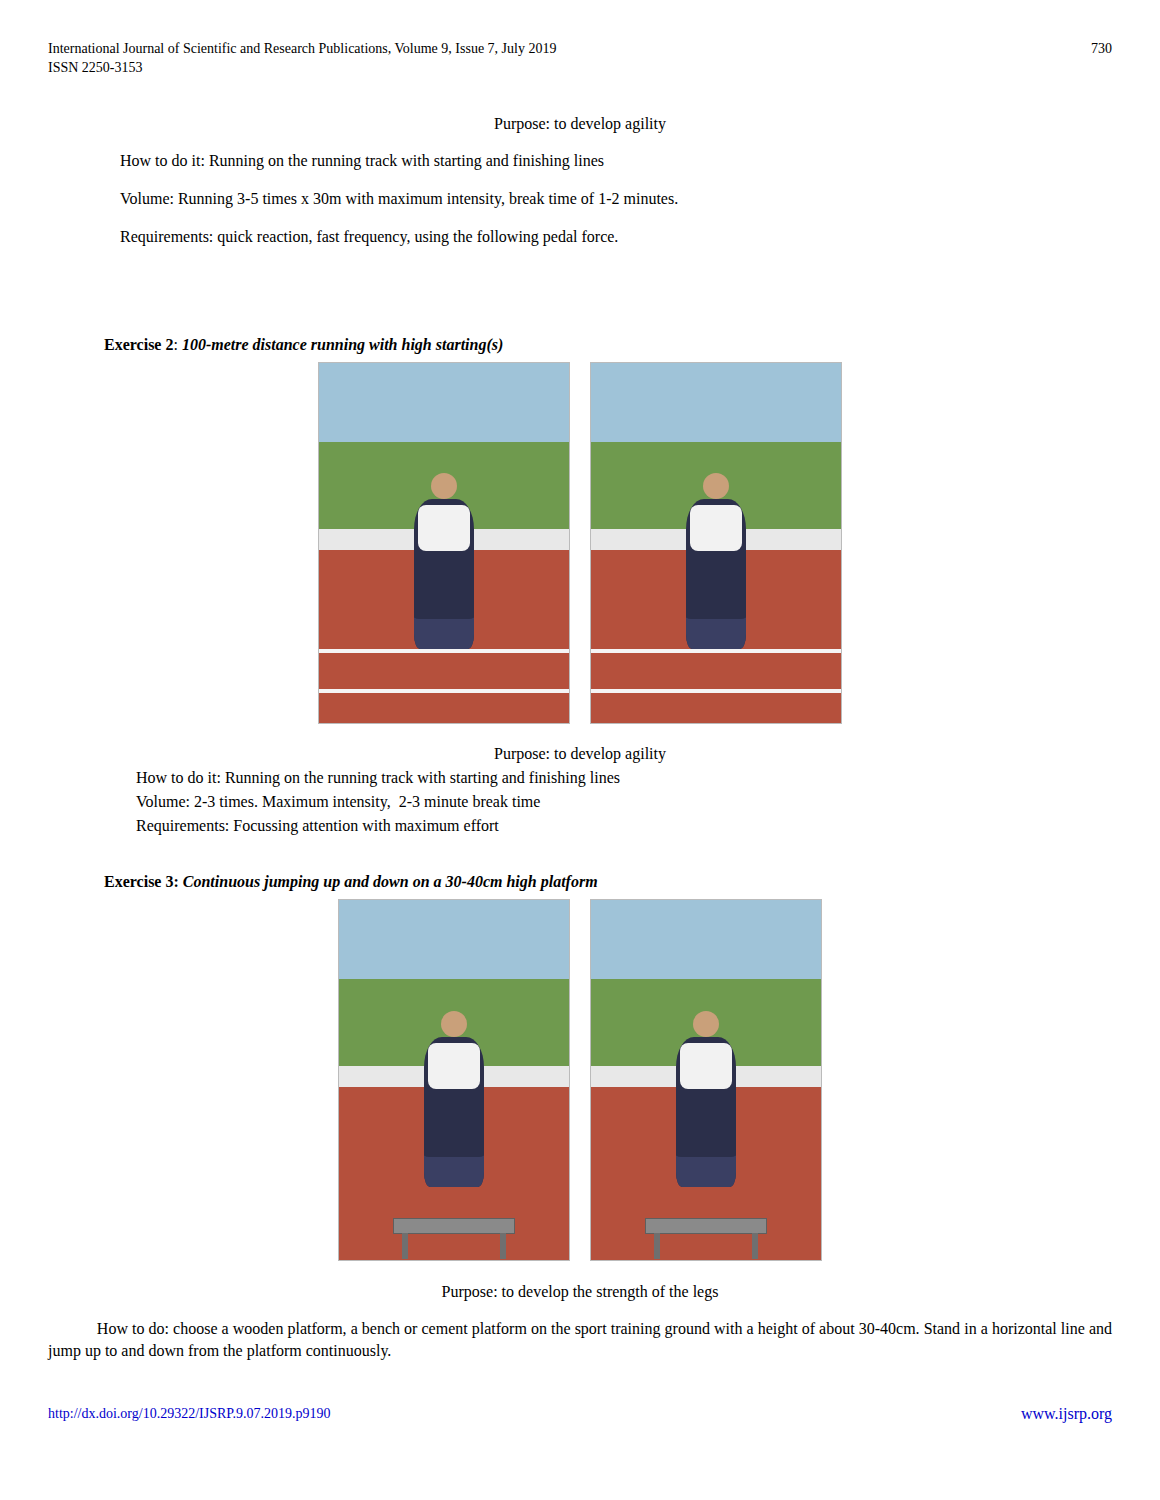International Journal of Scientific and Research Publications, Volume 9, Issue 7, July 2019
ISSN 2250-3153
730
Purpose: to develop agility
How to do it: Running on the running track with starting and finishing lines
Volume: Running 3-5 times x 30m with maximum intensity, break time of 1-2 minutes.
Requirements: quick reaction, fast frequency, using the following pedal force.
Exercise 2: 100-metre distance running with high starting(s)
Purpose: to develop agility
How to do it: Running on the running track with starting and finishing lines
Volume: 2-3 times. Maximum intensity, 2-3 minute break time
Requirements: Focussing attention with maximum effort
Exercise 3: Continuous jumping up and down on a 30-40cm high platform
Purpose: to develop the strength of the legs
How to do: choose a wooden platform, a bench or cement platform on the sport training ground with a height of about 30-40cm. Stand in a horizontal line and jump up to and down from the platform continuously.
http://dx.doi.org/10.29322/IJSRP.9.07.2019.p9190 www.ijsrp.org